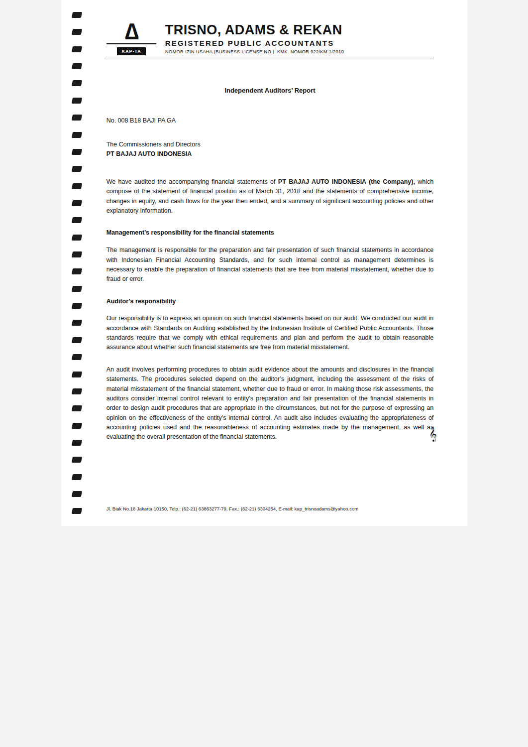∆
KAP-TA
TRISNO, ADAMS & REKAN
REGISTERED PUBLIC ACCOUNTANTS
NOMOR IZIN USAHA (BUSINESS LICENSE NO.): KMK. NOMOR 922/KM.1/2010
Independent Auditors’ Report
No. 008 B18 BAJI PA GA
The Commissioners and Directors
PT BAJAJ AUTO INDONESIA
We have audited the accompanying financial statements of PT BAJAJ AUTO INDONESIA (the Company), which comprise of the statement of financial position as of March 31, 2018 and the statements of comprehensive income, changes in equity, and cash flows for the year then ended, and a summary of significant accounting policies and other explanatory information.
Management’s responsibility for the financial statements
The management is responsible for the preparation and fair presentation of such financial statements in accordance with Indonesian Financial Accounting Standards, and for such internal control as management determines is necessary to enable the preparation of financial statements that are free from material misstatement, whether due to fraud or error.
Auditor’s responsibility
Our responsibility is to express an opinion on such financial statements based on our audit. We conducted our audit in accordance with Standards on Auditing established by the Indonesian Institute of Certified Public Accountants. Those standards require that we comply with ethical requirements and plan and perform the audit to obtain reasonable assurance about whether such financial statements are free from material misstatement.
An audit involves performing procedures to obtain audit evidence about the amounts and disclosures in the financial statements. The procedures selected depend on the auditor’s judgment, including the assessment of the risks of material misstatement of the financial statement, whether due to fraud or error. In making those risk assessments, the auditors consider internal control relevant to entity’s preparation and fair presentation of the financial statements in order to design audit procedures that are appropriate in the circumstances, but not for the purpose of expressing an opinion on the effectiveness of the entity’s internal control. An audit also includes evaluating the appropriateness of accounting policies used and the reasonableness of accounting estimates made by the management, as well as evaluating the overall presentation of𝄞 the financial statements.
Jl. Biak No.18 Jakarta 10150, Telp.: (62-21) 63863277-79, Fax.: (62-21) 6304254, E-mail: kap_trisnoadams@yahoo.com